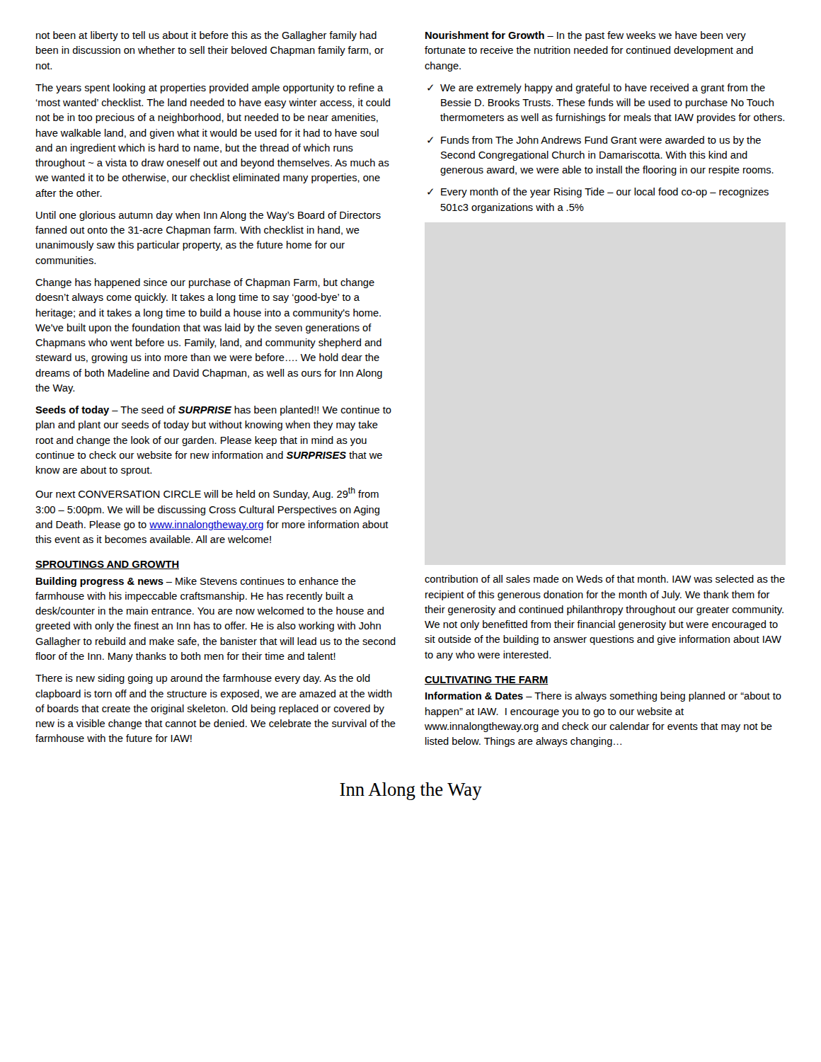not been at liberty to tell us about it before this as the Gallagher family had been in discussion on whether to sell their beloved Chapman family farm, or not.
The years spent looking at properties provided ample opportunity to refine a ‘most wanted’ checklist. The land needed to have easy winter access, it could not be in too precious of a neighborhood, but needed to be near amenities, have walkable land, and given what it would be used for it had to have soul and an ingredient which is hard to name, but the thread of which runs throughout ~ a vista to draw oneself out and beyond themselves. As much as we wanted it to be otherwise, our checklist eliminated many properties, one after the other.
Until one glorious autumn day when Inn Along the Way’s Board of Directors fanned out onto the 31-acre Chapman farm. With checklist in hand, we unanimously saw this particular property, as the future home for our communities.
Change has happened since our purchase of Chapman Farm, but change doesn’t always come quickly. It takes a long time to say ‘good-bye’ to a heritage; and it takes a long time to build a house into a community's home. We've built upon the foundation that was laid by the seven generations of Chapmans who went before us. Family, land, and community shepherd and steward us, growing us into more than we were before…. We hold dear the dreams of both Madeline and David Chapman, as well as ours for Inn Along the Way.
Seeds of today – The seed of SURPRISE has been planted!! We continue to plan and plant our seeds of today but without knowing when they may take root and change the look of our garden. Please keep that in mind as you continue to check our website for new information and SURPRISES that we know are about to sprout.
Our next CONVERSATION CIRCLE will be held on Sunday, Aug. 29th from 3:00 – 5:00pm. We will be discussing Cross Cultural Perspectives on Aging and Death. Please go to www.innalongtheway.org for more information about this event as it becomes available. All are welcome!
SPROUTINGS AND GROWTH
Building progress & news – Mike Stevens continues to enhance the farmhouse with his impeccable craftsmanship. He has recently built a desk/counter in the main entrance. You are now welcomed to the house and greeted with only the finest an Inn has to offer. He is also working with John Gallagher to rebuild and make safe, the banister that will lead us to the second floor of the Inn. Many thanks to both men for their time and talent!
There is new siding going up around the farmhouse every day. As the old clapboard is torn off and the structure is exposed, we are amazed at the width of boards that create the original skeleton. Old being replaced or covered by new is a visible change that cannot be denied. We celebrate the survival of the farmhouse with the future for IAW!
Nourishment for Growth – In the past few weeks we have been very fortunate to receive the nutrition needed for continued development and change.
We are extremely happy and grateful to have received a grant from the Bessie D. Brooks Trusts. These funds will be used to purchase No Touch thermometers as well as furnishings for meals that IAW provides for others.
Funds from The John Andrews Fund Grant were awarded to us by the Second Congregational Church in Damariscotta. With this kind and generous award, we were able to install the flooring in our respite rooms.
Every month of the year Rising Tide – our local food co-op – recognizes 501c3 organizations with a .5%
contribution of all sales made on Weds of that month. IAW was selected as the recipient of this generous donation for the month of July. We thank them for their generosity and continued philanthropy throughout our greater community. We not only benefitted from their financial generosity but were encouraged to sit outside of the building to answer questions and give information about IAW to any who were interested.
CULTIVATING THE FARM
Information & Dates – There is always something being planned or “about to happen” at IAW. I encourage you to go to our website at www.innalongtheway.org and check our calendar for events that may not be listed below. Things are always changing…
Inn Along the Way